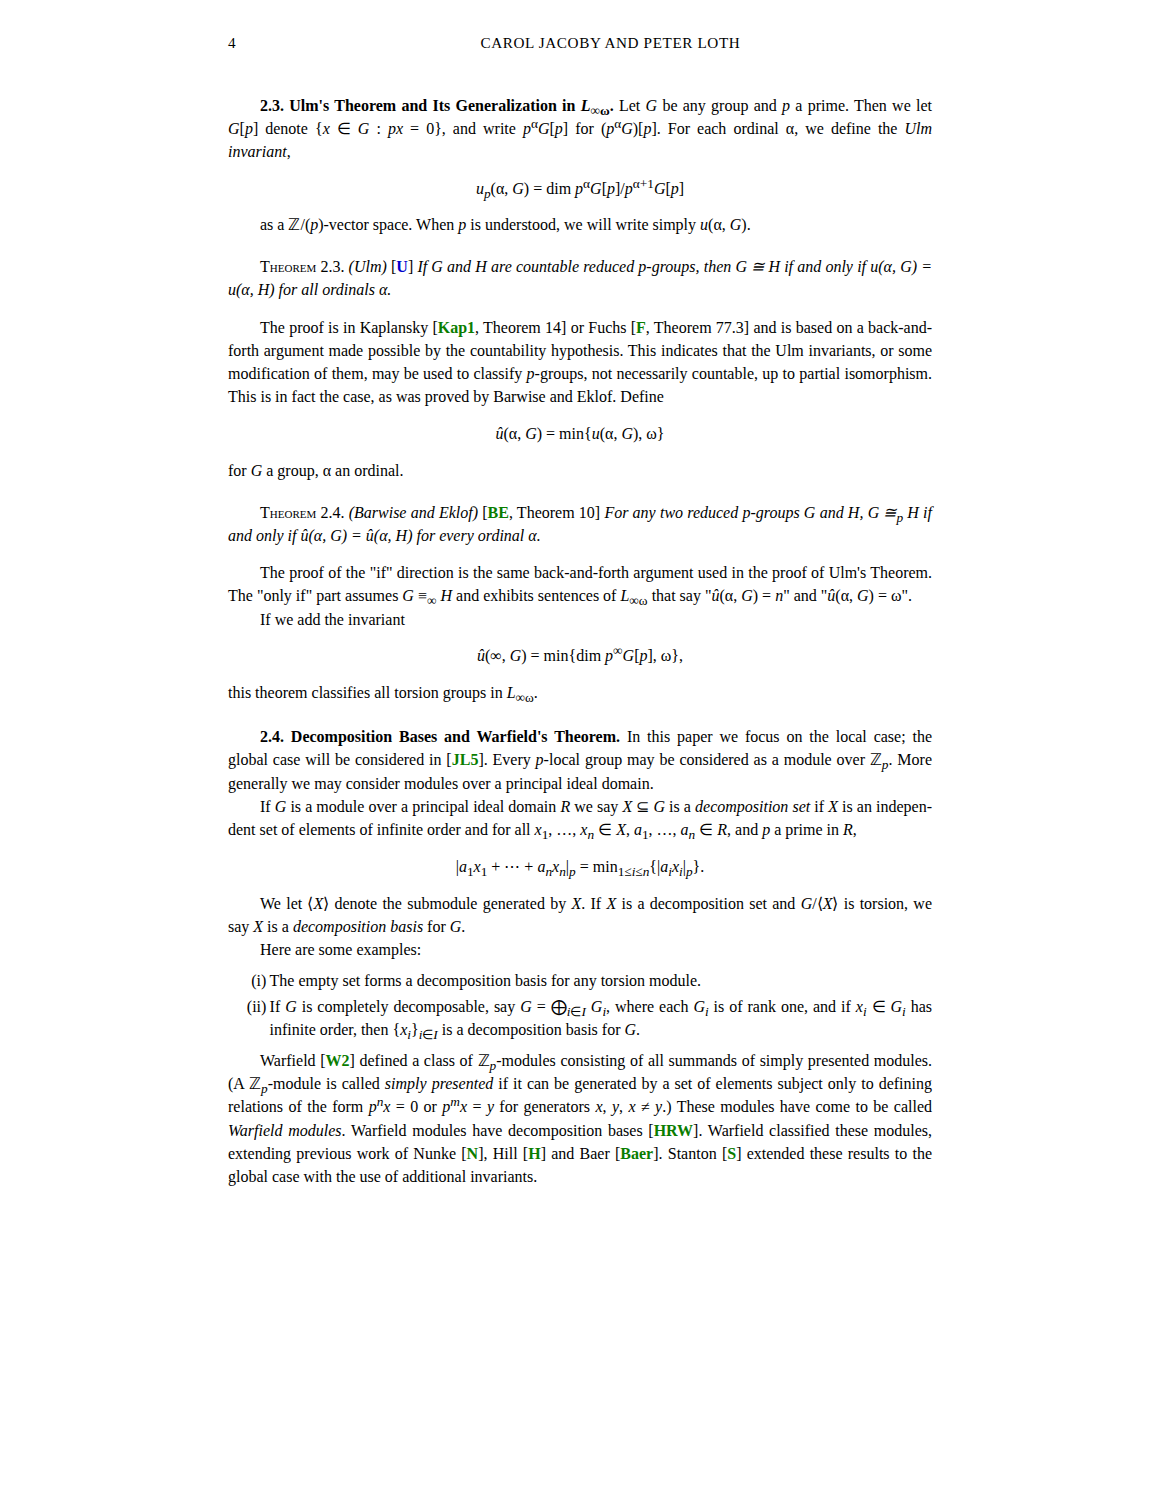4 CAROL JACOBY AND PETER LOTH
2.3. Ulm's Theorem and Its Generalization in L∞ω. Let G be any group and p a prime. Then we let G[p] denote {x ∈ G : px = 0}, and write pαG[p] for (pαG)[p]. For each ordinal α, we define the Ulm invariant,
up(α, G) = dim pαG[p]/pα+1G[p]
as a ℤ/(p)-vector space. When p is understood, we will write simply u(α, G).
Theorem 2.3. (Ulm) [U] If G and H are countable reduced p-groups, then G ≅ H if and only if u(α, G) = u(α, H) for all ordinals α.
The proof is in Kaplansky [Kap1, Theorem 14] or Fuchs [F, Theorem 77.3] and is based on a back-and-forth argument made possible by the countability hypothesis. This indicates that the Ulm invariants, or some modification of them, may be used to classify p-groups, not necessarily countable, up to partial isomorphism. This is in fact the case, as was proved by Barwise and Eklof. Define
û(α, G) = min{u(α, G), ω}
for G a group, α an ordinal.
Theorem 2.4. (Barwise and Eklof) [BE, Theorem 10] For any two reduced p-groups G and H, G ≅p H if and only if û(α, G) = û(α, H) for every ordinal α.
The proof of the "if" direction is the same back-and-forth argument used in the proof of Ulm's Theorem. The "only if" part assumes G ≡∞ H and exhibits sentences of L∞ω that say "û(α, G) = n" and "û(α, G) = ω".
If we add the invariant
û(∞, G) = min{dim p∞G[p], ω},
this theorem classifies all torsion groups in L∞ω.
2.4. Decomposition Bases and Warfield's Theorem. In this paper we focus on the local case; the global case will be considered in [JL5]. Every p-local group may be considered as a module over ℤp. More generally we may consider modules over a principal ideal domain.
If G is a module over a principal ideal domain R we say X ⊆ G is a decomposition set if X is an independent set of elements of infinite order and for all x1, …, xn ∈ X, a1, …, an ∈ R, and p a prime in R,
|a1x1 + ⋯ + anxn|p = min1≤i≤n{|aixi|p}.
We let ⟨X⟩ denote the submodule generated by X. If X is a decomposition set and G/⟨X⟩ is torsion, we say X is a decomposition basis for G.
Here are some examples:
The empty set forms a decomposition basis for any torsion module.
If G is completely decomposable, say G = ⨁i∈I Gi, where each Gi is of rank one, and if xi ∈ Gi has infinite order, then {xi}i∈I is a decomposition basis for G.
Warfield [W2] defined a class of ℤp-modules consisting of all summands of simply presented modules. (A ℤp-module is called simply presented if it can be generated by a set of elements subject only to defining relations of the form pnx = 0 or pmx = y for generators x, y, x ≠ y.) These modules have come to be called Warfield modules. Warfield modules have decomposition bases [HRW]. Warfield classified these modules, extending previous work of Nunke [N], Hill [H] and Baer [Baer]. Stanton [S] extended these results to the global case with the use of additional invariants.